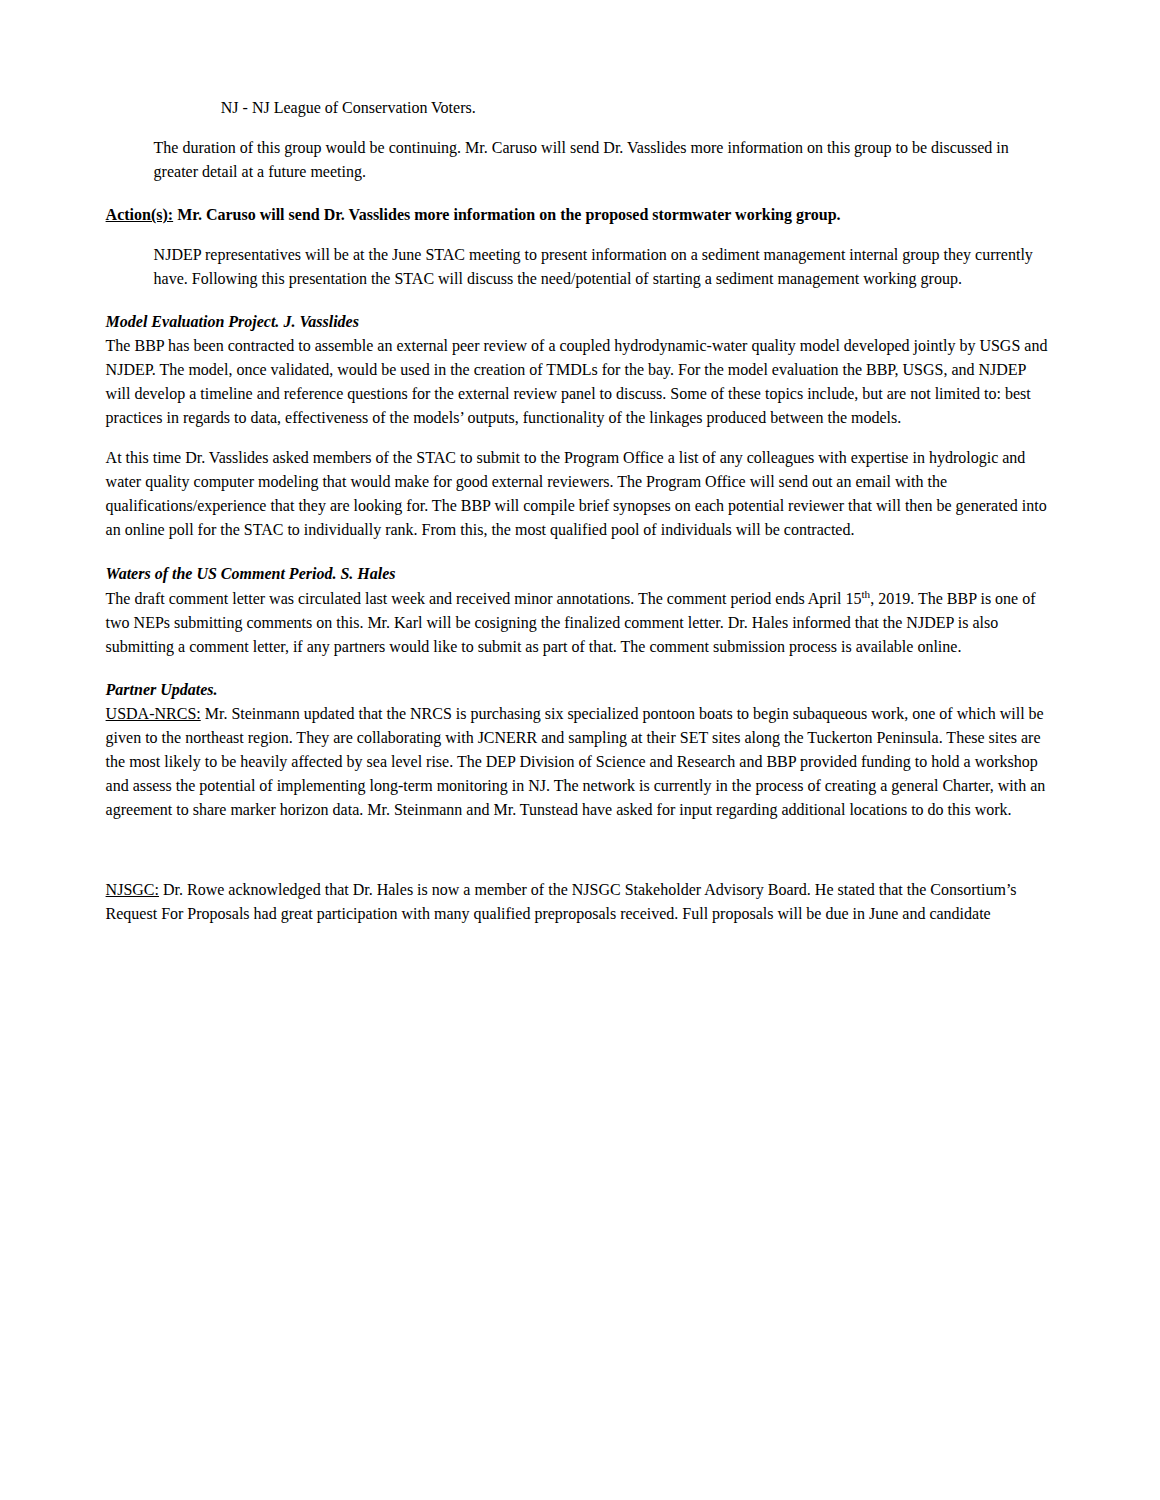NJ - NJ League of Conservation Voters.
The duration of this group would be continuing. Mr. Caruso will send Dr. Vasslides more information on this group to be discussed in greater detail at a future meeting.
Action(s): Mr. Caruso will send Dr. Vasslides more information on the proposed stormwater working group.
NJDEP representatives will be at the June STAC meeting to present information on a sediment management internal group they currently have. Following this presentation the STAC will discuss the need/potential of starting a sediment management working group.
Model Evaluation Project. J. Vasslides
The BBP has been contracted to assemble an external peer review of a coupled hydrodynamic-water quality model developed jointly by USGS and NJDEP. The model, once validated, would be used in the creation of TMDLs for the bay. For the model evaluation the BBP, USGS, and NJDEP will develop a timeline and reference questions for the external review panel to discuss. Some of these topics include, but are not limited to: best practices in regards to data, effectiveness of the models’ outputs, functionality of the linkages produced between the models.
At this time Dr. Vasslides asked members of the STAC to submit to the Program Office a list of any colleagues with expertise in hydrologic and water quality computer modeling that would make for good external reviewers. The Program Office will send out an email with the qualifications/experience that they are looking for. The BBP will compile brief synopses on each potential reviewer that will then be generated into an online poll for the STAC to individually rank. From this, the most qualified pool of individuals will be contracted.
Waters of the US Comment Period. S. Hales
The draft comment letter was circulated last week and received minor annotations. The comment period ends April 15th, 2019. The BBP is one of two NEPs submitting comments on this. Mr. Karl will be cosigning the finalized comment letter. Dr. Hales informed that the NJDEP is also submitting a comment letter, if any partners would like to submit as part of that. The comment submission process is available online.
Partner Updates.
USDA-NRCS: Mr. Steinmann updated that the NRCS is purchasing six specialized pontoon boats to begin subaqueous work, one of which will be given to the northeast region. They are collaborating with JCNERR and sampling at their SET sites along the Tuckerton Peninsula. These sites are the most likely to be heavily affected by sea level rise. The DEP Division of Science and Research and BBP provided funding to hold a workshop and assess the potential of implementing long-term monitoring in NJ. The network is currently in the process of creating a general Charter, with an agreement to share marker horizon data. Mr. Steinmann and Mr. Tunstead have asked for input regarding additional locations to do this work.
NJSGC: Dr. Rowe acknowledged that Dr. Hales is now a member of the NJSGC Stakeholder Advisory Board. He stated that the Consortium’s Request For Proposals had great participation with many qualified preproposals received. Full proposals will be due in June and candidate